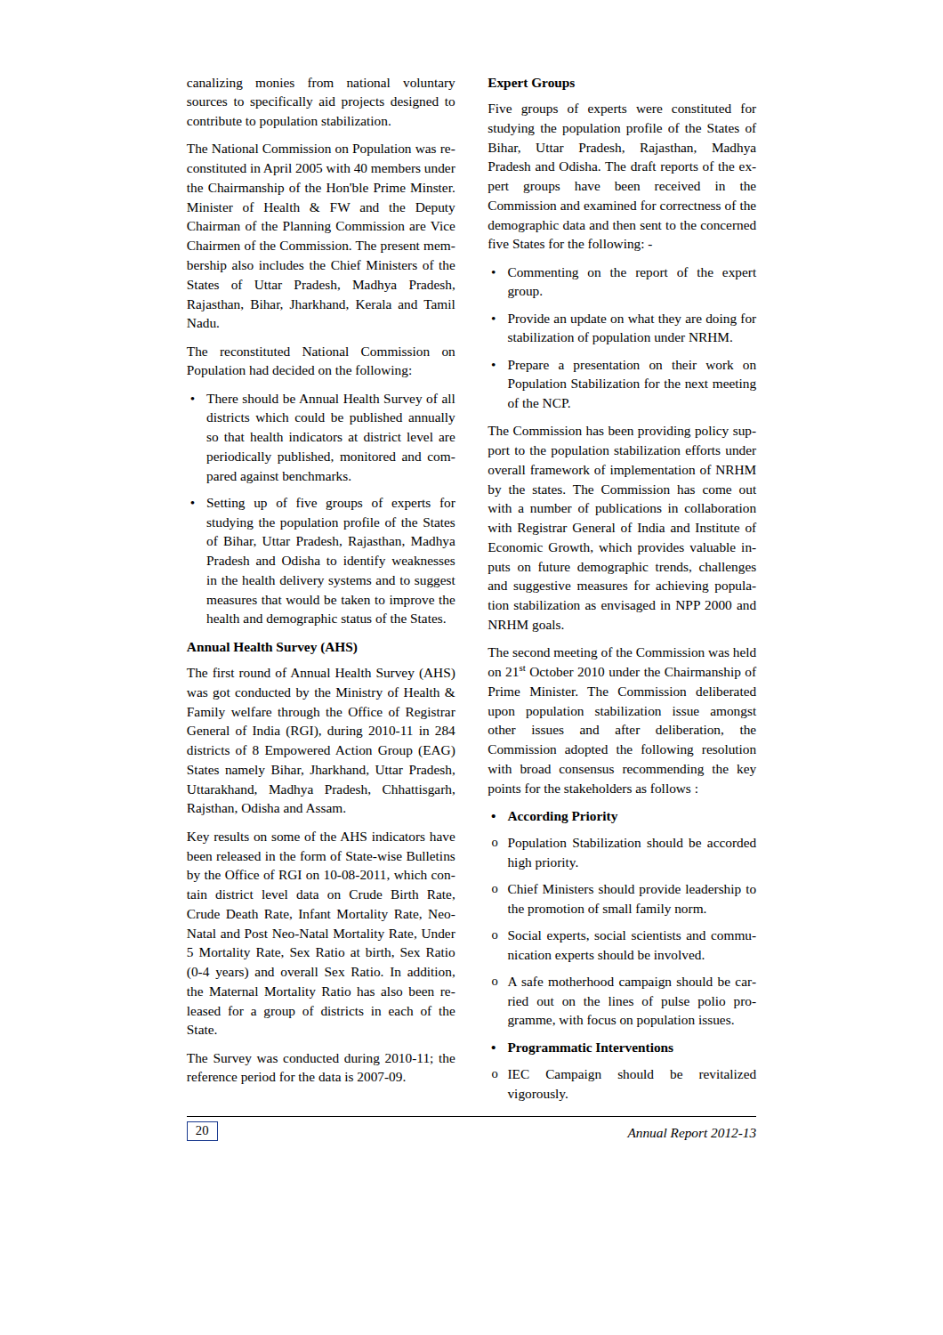canalizing monies from national voluntary sources to specifically aid projects designed to contribute to population stabilization.
The National Commission on Population was reconstituted in April 2005 with 40 members under the Chairmanship of the Hon'ble Prime Minster. Minister of Health & FW and the Deputy Chairman of the Planning Commission are Vice Chairmen of the Commission. The present membership also includes the Chief Ministers of the States of Uttar Pradesh, Madhya Pradesh, Rajasthan, Bihar, Jharkhand, Kerala and Tamil Nadu.
The reconstituted National Commission on Population had decided on the following:
There should be Annual Health Survey of all districts which could be published annually so that health indicators at district level are periodically published, monitored and compared against benchmarks.
Setting up of five groups of experts for studying the population profile of the States of Bihar, Uttar Pradesh, Rajasthan, Madhya Pradesh and Odisha to identify weaknesses in the health delivery systems and to suggest measures that would be taken to improve the health and demographic status of the States.
Annual Health Survey (AHS)
The first round of Annual Health Survey (AHS) was got conducted by the Ministry of Health & Family welfare through the Office of Registrar General of India (RGI), during 2010-11 in 284 districts of 8 Empowered Action Group (EAG) States namely Bihar, Jharkhand, Uttar Pradesh, Uttarakhand, Madhya Pradesh, Chhattisgarh, Rajsthan, Odisha and Assam.
Key results on some of the AHS indicators have been released in the form of State-wise Bulletins by the Office of RGI on 10-08-2011, which contain district level data on Crude Birth Rate, Crude Death Rate, Infant Mortality Rate, Neo-Natal and Post Neo-Natal Mortality Rate, Under 5 Mortality Rate, Sex Ratio at birth, Sex Ratio (0-4 years) and overall Sex Ratio. In addition, the Maternal Mortality Ratio has also been released for a group of districts in each of the State.
The Survey was conducted during 2010-11; the reference period for the data is 2007-09.
Expert Groups
Five groups of experts were constituted for studying the population profile of the States of Bihar, Uttar Pradesh, Rajasthan, Madhya Pradesh and Odisha. The draft reports of the expert groups have been received in the Commission and examined for correctness of the demographic data and then sent to the concerned five States for the following: -
Commenting on the report of the expert group.
Provide an update on what they are doing for stabilization of population under NRHM.
Prepare a presentation on their work on Population Stabilization for the next meeting of the NCP.
The Commission has been providing policy support to the population stabilization efforts under overall framework of implementation of NRHM by the states. The Commission has come out with a number of publications in collaboration with Registrar General of India and Institute of Economic Growth, which provides valuable inputs on future demographic trends, challenges and suggestive measures for achieving population stabilization as envisaged in NPP 2000 and NRHM goals.
The second meeting of the Commission was held on 21st October 2010 under the Chairmanship of Prime Minister. The Commission deliberated upon population stabilization issue amongst other issues and after deliberation, the Commission adopted the following resolution with broad consensus recommending the key points for the stakeholders as follows :
According Priority
Population Stabilization should be accorded high priority.
Chief Ministers should provide leadership to the promotion of small family norm.
Social experts, social scientists and communication experts should be involved.
A safe motherhood campaign should be carried out on the lines of pulse polio programme, with focus on population issues.
Programmatic Interventions
IEC Campaign should be revitalized vigorously.
20
Annual Report 2012-13